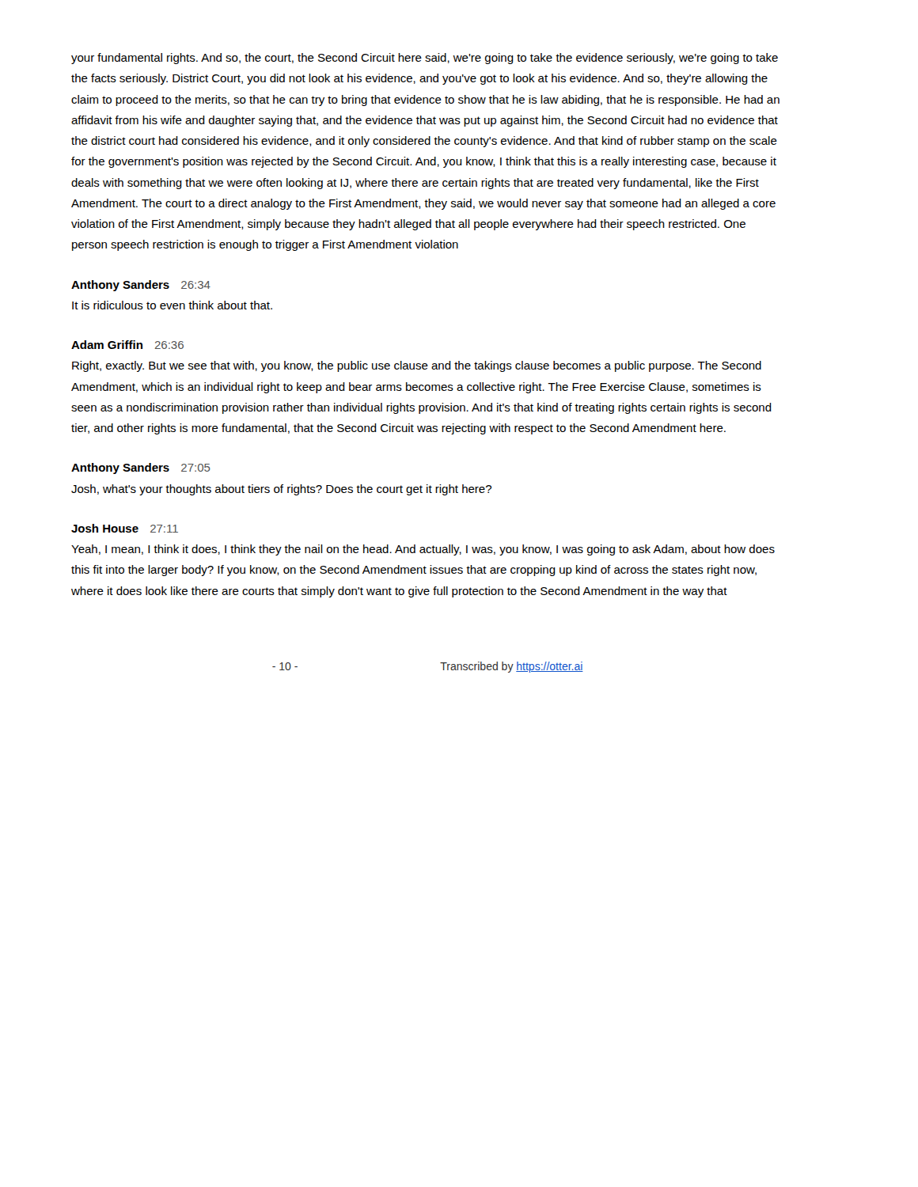your fundamental rights. And so, the court, the Second Circuit here said, we're going to take the evidence seriously, we're going to take the facts seriously. District Court, you did not look at his evidence, and you've got to look at his evidence. And so, they're allowing the claim to proceed to the merits, so that he can try to bring that evidence to show that he is law abiding, that he is responsible. He had an affidavit from his wife and daughter saying that, and the evidence that was put up against him, the Second Circuit had no evidence that the district court had considered his evidence, and it only considered the county's evidence. And that kind of rubber stamp on the scale for the government's position was rejected by the Second Circuit. And, you know, I think that this is a really interesting case, because it deals with something that we were often looking at IJ, where there are certain rights that are treated very fundamental, like the First Amendment. The court to a direct analogy to the First Amendment, they said, we would never say that someone had an alleged a core violation of the First Amendment, simply because they hadn't alleged that all people everywhere had their speech restricted. One person speech restriction is enough to trigger a First Amendment violation
Anthony Sanders 26:34
It is ridiculous to even think about that.
Adam Griffin 26:36
Right, exactly. But we see that with, you know, the public use clause and the takings clause becomes a public purpose. The Second Amendment, which is an individual right to keep and bear arms becomes a collective right. The Free Exercise Clause, sometimes is seen as a nondiscrimination provision rather than individual rights provision. And it's that kind of treating rights certain rights is second tier, and other rights is more fundamental, that the Second Circuit was rejecting with respect to the Second Amendment here.
Anthony Sanders 27:05
Josh, what's your thoughts about tiers of rights? Does the court get it right here?
Josh House 27:11
Yeah, I mean, I think it does, I think they the nail on the head. And actually, I was, you know, I was going to ask Adam, about how does this fit into the larger body? If you know, on the Second Amendment issues that are cropping up kind of across the states right now, where it does look like there are courts that simply don't want to give full protection to the Second Amendment in the way that
- 10 - Transcribed by https://otter.ai